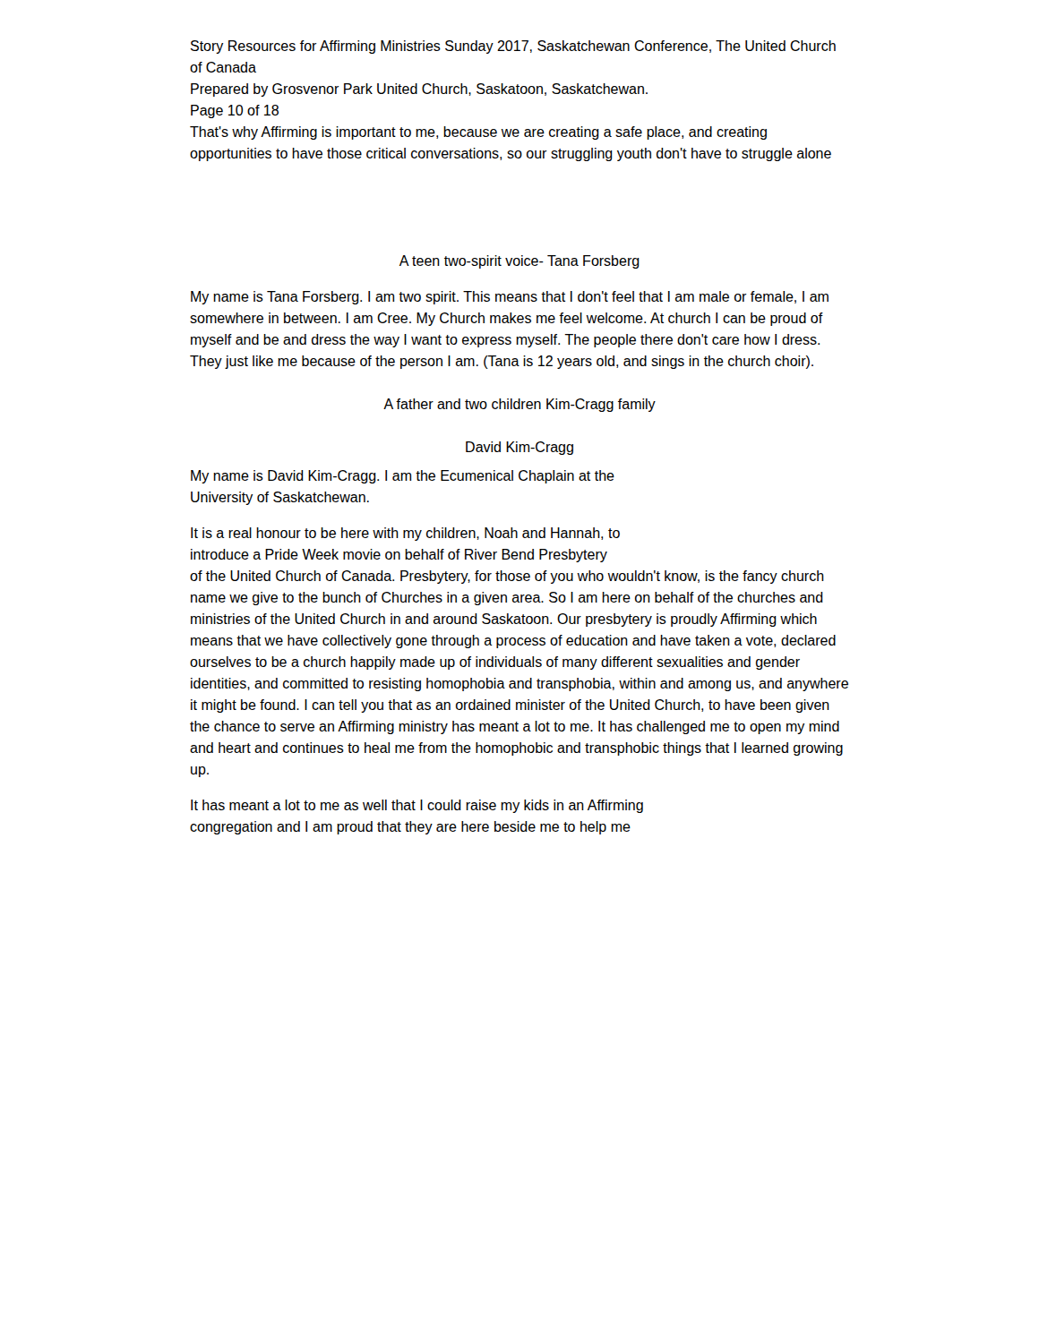Story Resources for Affirming Ministries Sunday 2017, Saskatchewan Conference, The United Church of Canada
Prepared by Grosvenor Park United Church, Saskatoon, Saskatchewan.
Page 10 of 18
That's why Affirming is important to me, because we are creating a safe place, and creating opportunities to have those critical conversations, so our struggling youth don't have to struggle alone
A teen two-spirit voice- Tana Forsberg
My name is Tana Forsberg. I am two spirit. This means that I don't feel that I am male or female, I am somewhere in between. I am Cree. My Church makes me feel welcome. At church I can be proud of myself and be and dress the way I want to express myself. The people there don't care how I dress. They just like me because of the person I am. (Tana is 12 years old, and sings in the church choir).
A father and two children Kim-Cragg family
David Kim-Cragg
My name is David Kim-Cragg. I am the Ecumenical Chaplain at the
University of Saskatchewan.
It is a real honour to be here with my children, Noah and Hannah, to
introduce a Pride Week movie on behalf of River Bend Presbytery
of the United Church of Canada. Presbytery, for those of you who wouldn't know, is the fancy church name we give to the bunch of Churches in a given area. So I am here on behalf of the churches and ministries of the United Church in and around Saskatoon. Our presbytery is proudly Affirming which means that we have collectively gone through a process of education and have taken a vote, declared ourselves to be a church happily made up of individuals of many different sexualities and gender identities, and committed to resisting homophobia and transphobia, within and among us, and anywhere it might be found. I can tell you that as an ordained minister of the United Church, to have been given the chance to serve an Affirming ministry has meant a lot to me. It has challenged me to open my mind and heart and continues to heal me from the homophobic and transphobic things that I learned growing up.
It has meant a lot to me as well that I could raise my kids in an Affirming
congregation and I am proud that they are here beside me to help me